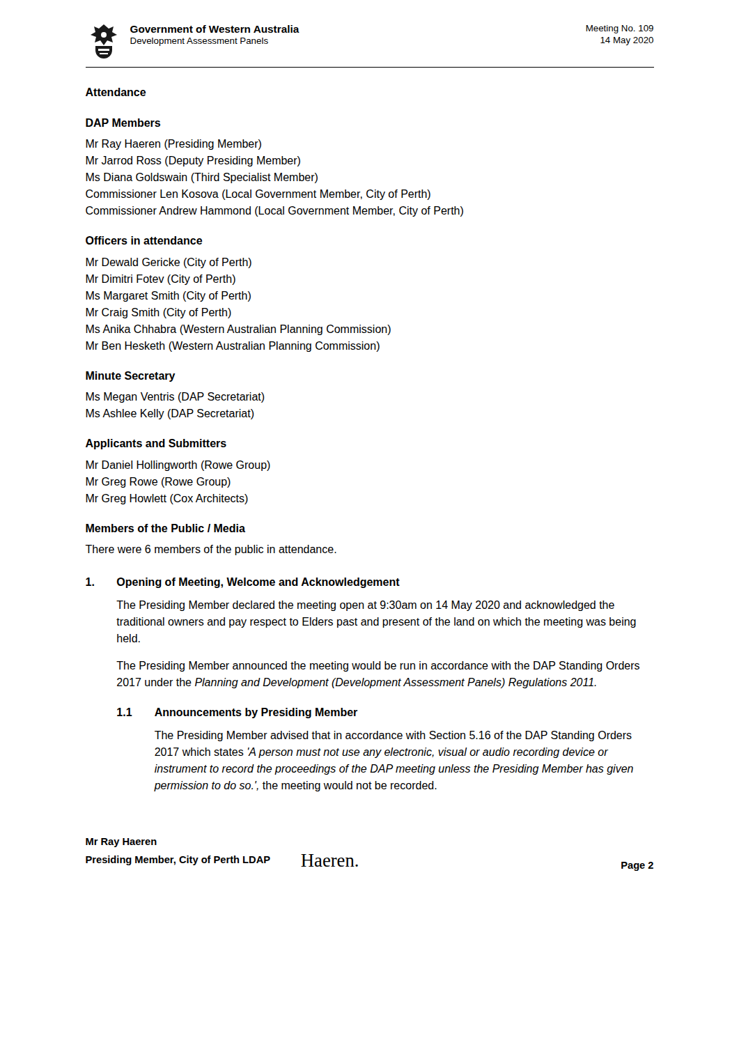Government of Western Australia
Development Assessment Panels
Meeting No. 109
14 May 2020
Attendance
DAP Members
Mr Ray Haeren (Presiding Member)
Mr Jarrod Ross (Deputy Presiding Member)
Ms Diana Goldswain (Third Specialist Member)
Commissioner Len Kosova (Local Government Member, City of Perth)
Commissioner Andrew Hammond (Local Government Member, City of Perth)
Officers in attendance
Mr Dewald Gericke (City of Perth)
Mr Dimitri Fotev (City of Perth)
Ms Margaret Smith (City of Perth)
Mr Craig Smith (City of Perth)
Ms Anika Chhabra (Western Australian Planning Commission)
Mr Ben Hesketh (Western Australian Planning Commission)
Minute Secretary
Ms Megan Ventris (DAP Secretariat)
Ms Ashlee Kelly (DAP Secretariat)
Applicants and Submitters
Mr Daniel Hollingworth (Rowe Group)
Mr Greg Rowe (Rowe Group)
Mr Greg Howlett (Cox Architects)
Members of the Public / Media
There were 6 members of the public in attendance.
1.
Opening of Meeting, Welcome and Acknowledgement
The Presiding Member declared the meeting open at 9:30am on 14 May 2020 and acknowledged the traditional owners and pay respect to Elders past and present of the land on which the meeting was being held.
The Presiding Member announced the meeting would be run in accordance with the DAP Standing Orders 2017 under the Planning and Development (Development Assessment Panels) Regulations 2011.
1.1
Announcements by Presiding Member
The Presiding Member advised that in accordance with Section 5.16 of the DAP Standing Orders 2017 which states 'A person must not use any electronic, visual or audio recording device or instrument to record the proceedings of the DAP meeting unless the Presiding Member has given permission to do so.', the meeting would not be recorded.
Mr Ray Haeren
Presiding Member, City of Perth LDAP Haeren.
Page 2